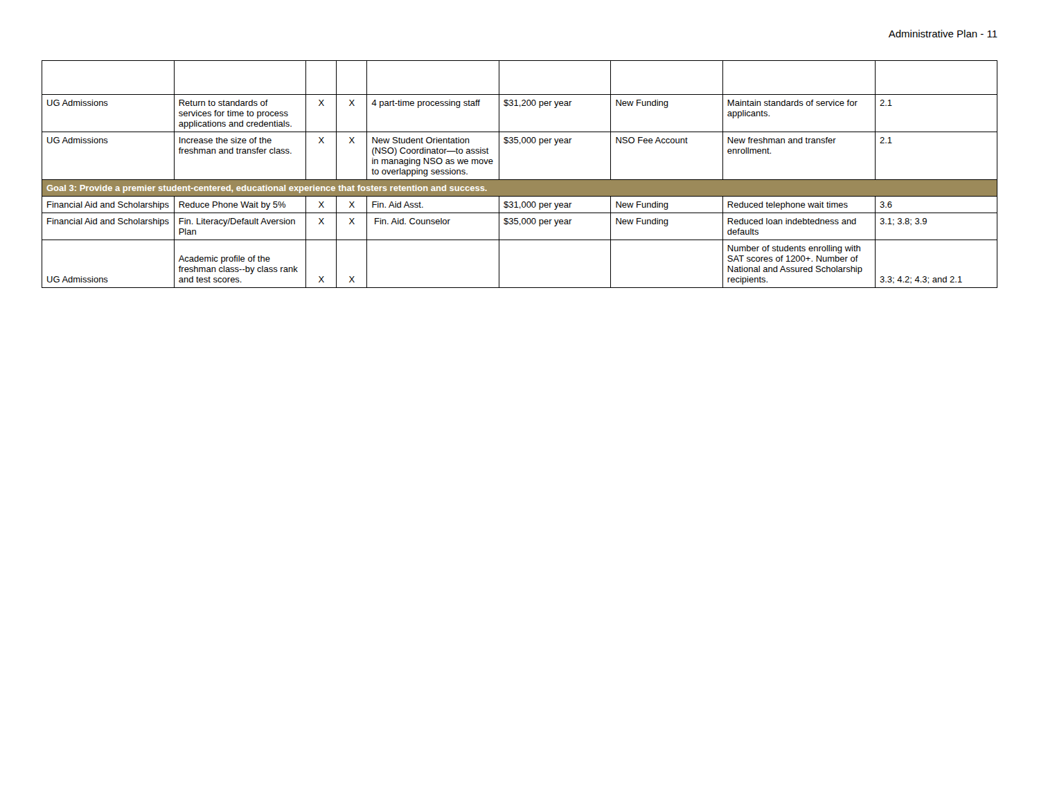Administrative Plan - 11
| UG Admissions | Return to standards of services for time to process applications and credentials. | X | X | 4 part-time processing staff | $31,200 per year | New Funding | Maintain standards of service for applicants. | 2.1 |
| UG Admissions | Increase the size of the freshman and transfer class. | X | X | New Student Orientation (NSO) Coordinator—to assist in managing NSO as we move to overlapping sessions. | $35,000 per year | NSO Fee Account | New freshman and transfer enrollment. | 2.1 |
| Goal 3: Provide a premier student-centered, educational experience that fosters retention and success. |
| Financial Aid and Scholarships | Reduce Phone Wait by 5% | X | X | Fin. Aid Asst. | $31,000 per year | New Funding | Reduced telephone wait times | 3.6 |
| Financial Aid and Scholarships | Fin. Literacy/Default Aversion Plan | X | X | Fin. Aid. Counselor | $35,000 per year | New Funding | Reduced loan indebtedness and defaults | 3.1; 3.8; 3.9 |
| UG Admissions | Academic profile of the freshman class--by class rank and test scores. | X | X | | | | Number of students enrolling with SAT scores of 1200+. Number of National and Assured Scholarship recipients. | 3.3; 4.2; 4.3; and 2.1 |